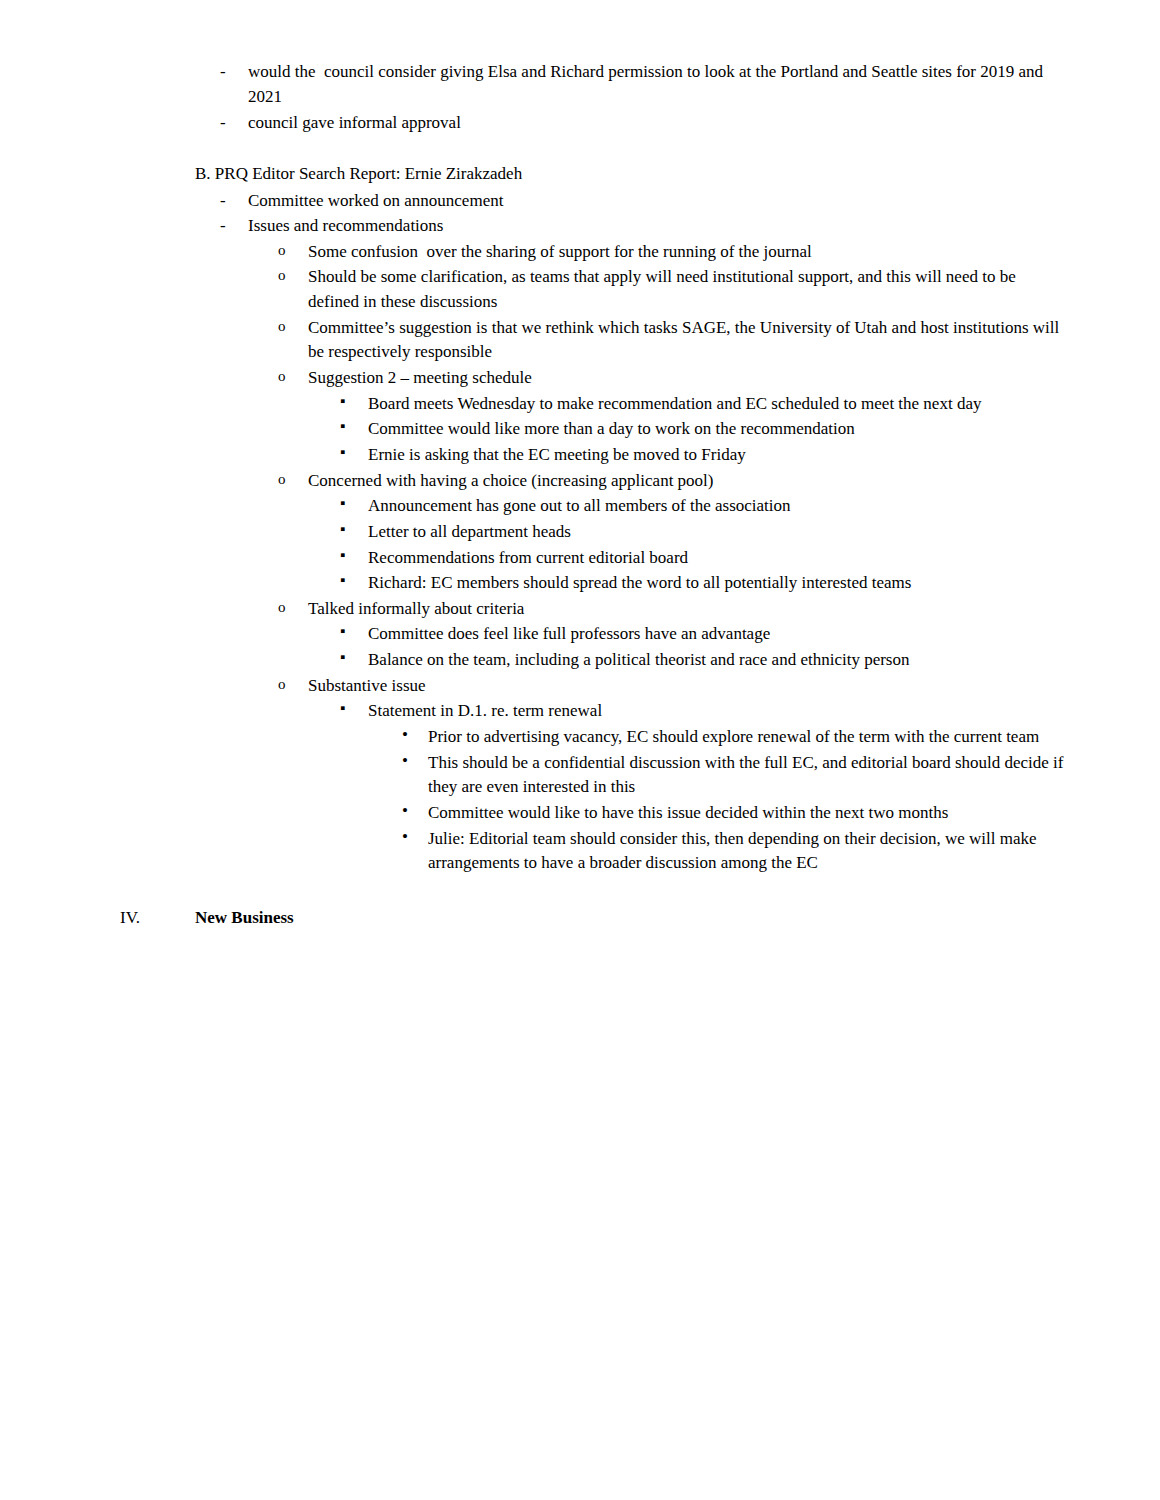would the council consider giving Elsa and Richard permission to look at the Portland and Seattle sites for 2019 and 2021
council gave informal approval
B. PRQ Editor Search Report: Ernie Zirakzadeh
Committee worked on announcement
Issues and recommendations
Some confusion over the sharing of support for the running of the journal
Should be some clarification, as teams that apply will need institutional support, and this will need to be defined in these discussions
Committee’s suggestion is that we rethink which tasks SAGE, the University of Utah and host institutions will be respectively responsible
Suggestion 2 – meeting schedule
Board meets Wednesday to make recommendation and EC scheduled to meet the next day
Committee would like more than a day to work on the recommendation
Ernie is asking that the EC meeting be moved to Friday
Concerned with having a choice (increasing applicant pool)
Announcement has gone out to all members of the association
Letter to all department heads
Recommendations from current editorial board
Richard: EC members should spread the word to all potentially interested teams
Talked informally about criteria
Committee does feel like full professors have an advantage
Balance on the team, including a political theorist and race and ethnicity person
Substantive issue
Statement in D.1. re. term renewal
Prior to advertising vacancy, EC should explore renewal of the term with the current team
This should be a confidential discussion with the full EC, and editorial board should decide if they are even interested in this
Committee would like to have this issue decided within the next two months
Julie: Editorial team should consider this, then depending on their decision, we will make arrangements to have a broader discussion among the EC
IV.
New Business